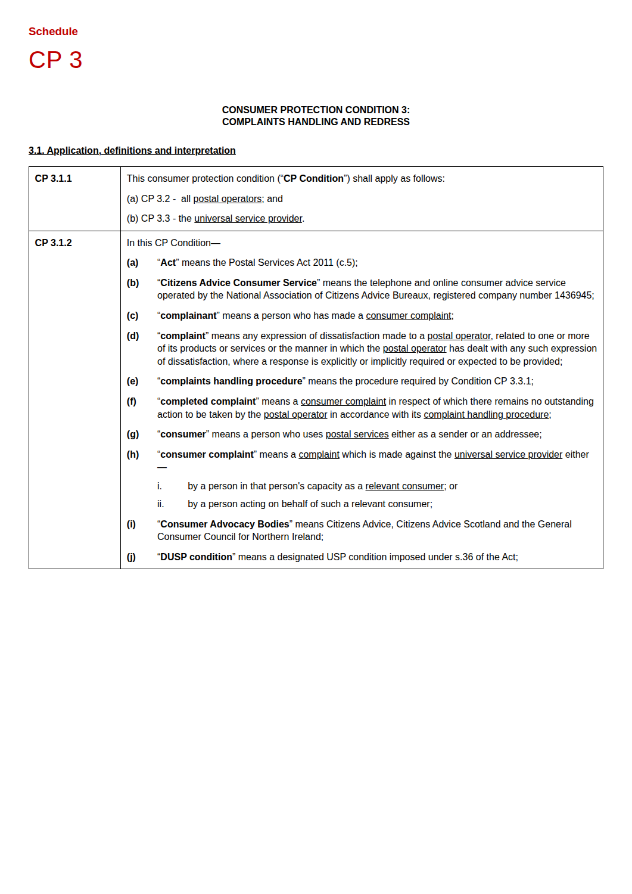Schedule
CP 3
CONSUMER PROTECTION CONDITION 3:
COMPLAINTS HANDLING AND REDRESS
3.1. Application, definitions and interpretation
| CP 3.1.1 | This consumer protection condition (“ CP Condition ”) shall apply as follows: (a) CP 3.2 - all postal operators ; and (b) CP 3.3 - the universal service provider . |
| CP 3.1.2 | In this CP Condition— (a) “ Act ” means the Postal Services Act 2011 (c.5); (b) “ Citizens Advice Consumer Service ” means the telephone and online consumer advice service operated by the National Association of Citizens Advice Bureaux, registered company number 1436945; (c) “ complainant ” means a person who has made a consumer complaint ; (d) “ complaint ” means any expression of dissatisfaction made to a postal operator , related to one or more of its products or services or the manner in which the postal operator has dealt with any such expression of dissatisfaction, where a response is explicitly or implicitly required or expected to be provided; (e) “ complaints handling procedure ” means the procedure required by Condition CP 3.3.1; (f) “ completed complaint ” means a consumer complaint in respect of which there remains no outstanding action to be taken by the postal operator in accordance with its complaint handling procedure ; (g) “ consumer ” means a person who uses postal services either as a sender or an addressee; (h) “ consumer complaint ” means a complaint which is made against the universal service provider either— i. by a person in that person's capacity as a relevant consumer ; or ii. by a person acting on behalf of such a relevant consumer; (i) “ Consumer Advocacy Bodies ” means Citizens Advice, Citizens Advice Scotland and the General Consumer Council for Northern Ireland; (j) “ DUSP condition ” means a designated USP condition imposed under s.36 of the Act; |